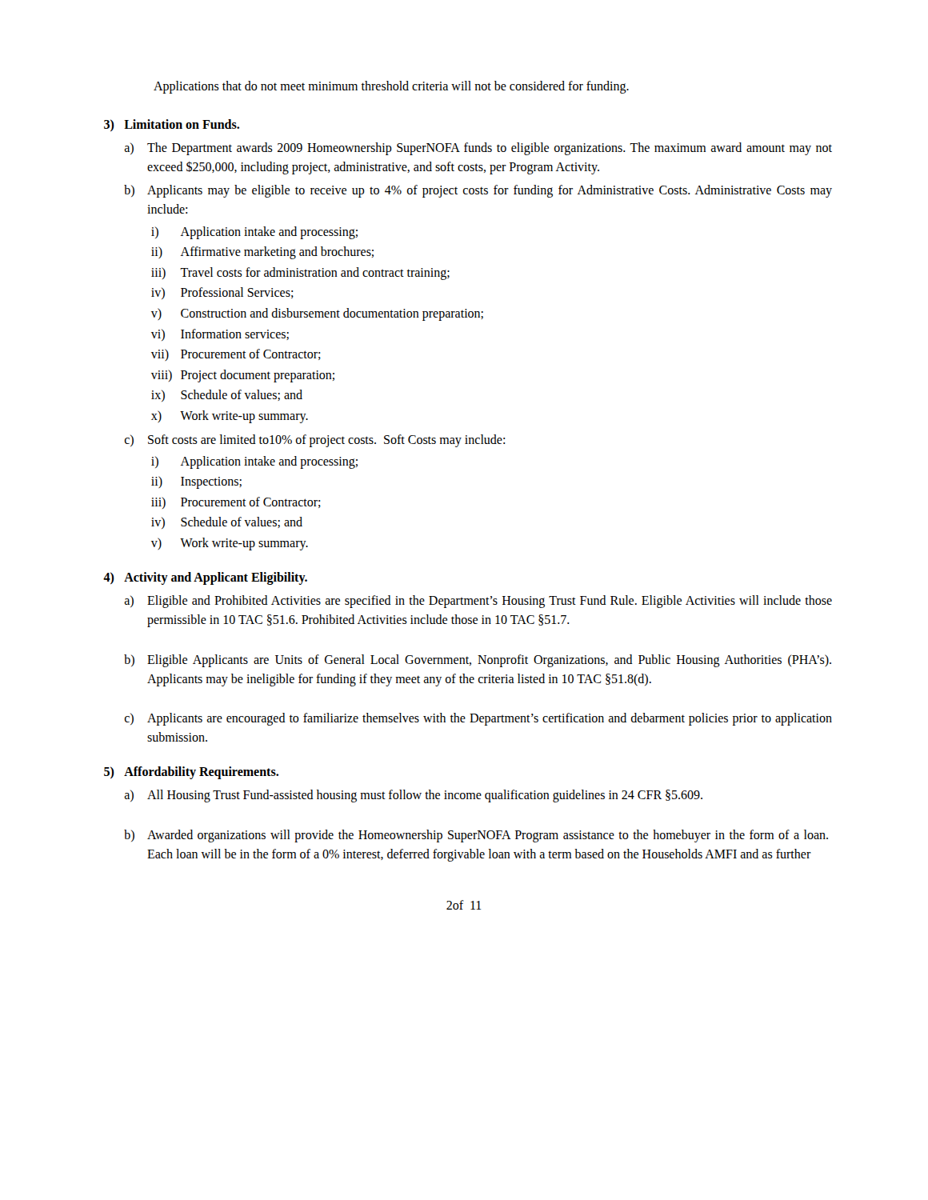Applications that do not meet minimum threshold criteria will not be considered for funding.
3) Limitation on Funds.
a) The Department awards 2009 Homeownership SuperNOFA funds to eligible organizations. The maximum award amount may not exceed $250,000, including project, administrative, and soft costs, per Program Activity.
b) Applicants may be eligible to receive up to 4% of project costs for funding for Administrative Costs. Administrative Costs may include:
i) Application intake and processing;
ii) Affirmative marketing and brochures;
iii) Travel costs for administration and contract training;
iv) Professional Services;
v) Construction and disbursement documentation preparation;
vi) Information services;
vii) Procurement of Contractor;
viii) Project document preparation;
ix) Schedule of values; and
x) Work write-up summary.
c) Soft costs are limited to10% of project costs. Soft Costs may include:
i) Application intake and processing;
ii) Inspections;
iii) Procurement of Contractor;
iv) Schedule of values; and
v) Work write-up summary.
4) Activity and Applicant Eligibility.
a) Eligible and Prohibited Activities are specified in the Department’s Housing Trust Fund Rule. Eligible Activities will include those permissible in 10 TAC §51.6. Prohibited Activities include those in 10 TAC §51.7.
b) Eligible Applicants are Units of General Local Government, Nonprofit Organizations, and Public Housing Authorities (PHA’s). Applicants may be ineligible for funding if they meet any of the criteria listed in 10 TAC §51.8(d).
c) Applicants are encouraged to familiarize themselves with the Department’s certification and debarment policies prior to application submission.
5) Affordability Requirements.
a) All Housing Trust Fund-assisted housing must follow the income qualification guidelines in 24 CFR §5.609.
b) Awarded organizations will provide the Homeownership SuperNOFA Program assistance to the homebuyer in the form of a loan. Each loan will be in the form of a 0% interest, deferred forgivable loan with a term based on the Households AMFI and as further
2of 11